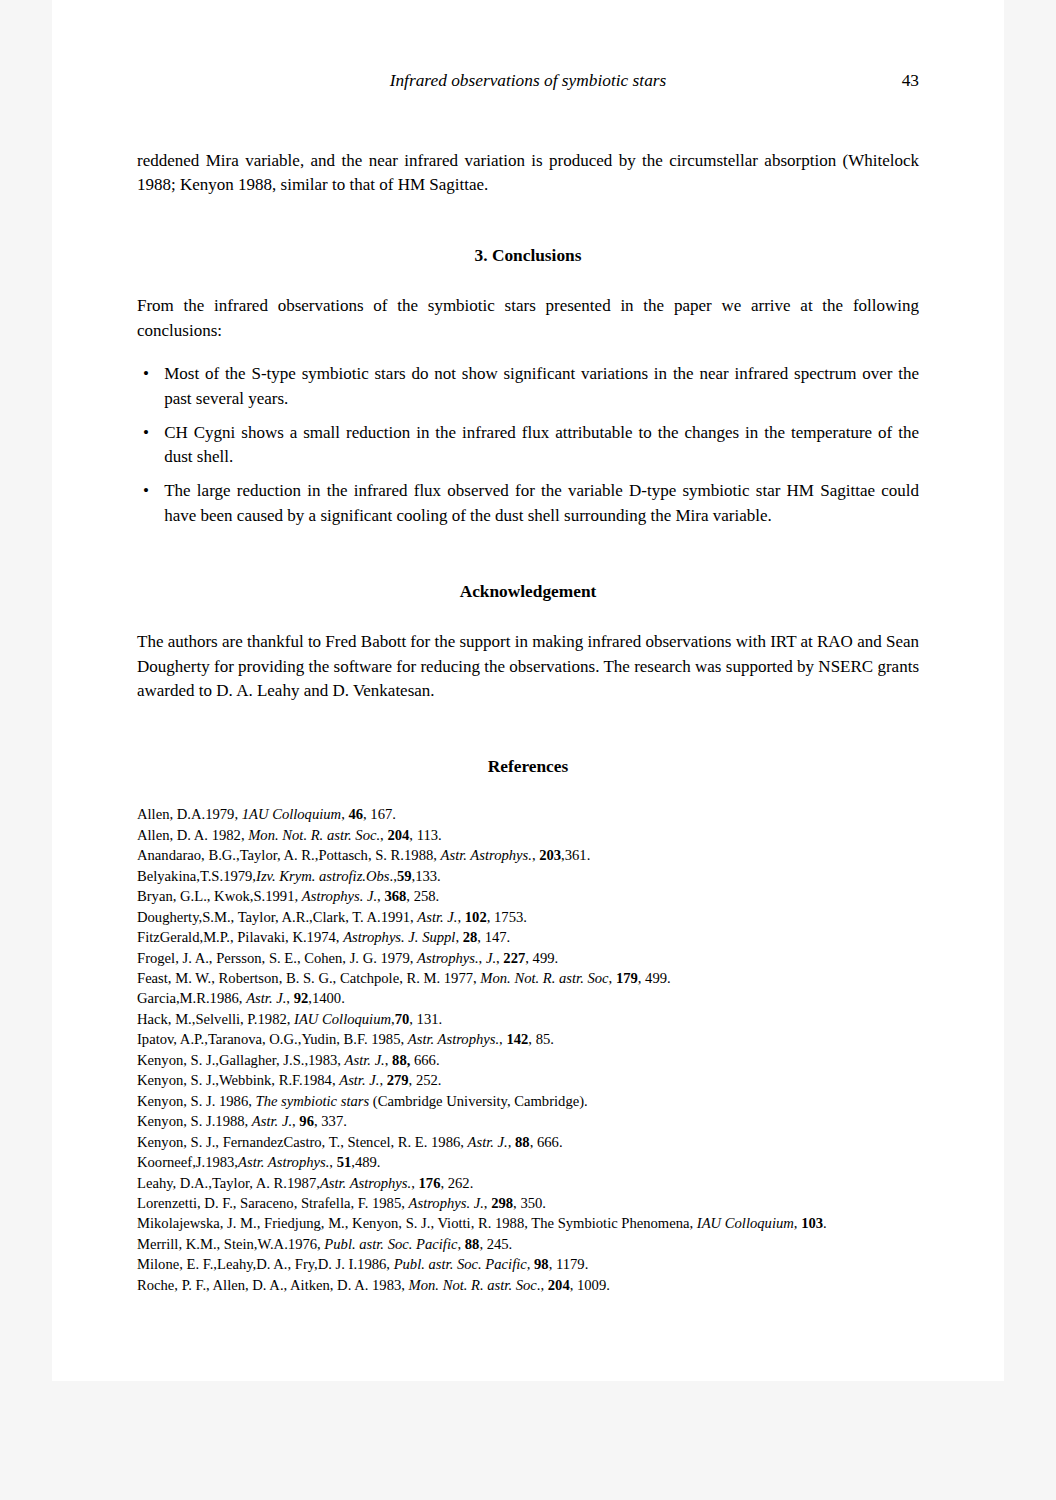Infrared observations of symbiotic stars 43
reddened Mira variable, and the near infrared variation is produced by the circumstellar absorption (Whitelock 1988; Kenyon 1988, similar to that of HM Sagittae.
3. Conclusions
From the infrared observations of the symbiotic stars presented in the paper we arrive at the following conclusions:
Most of the S-type symbiotic stars do not show significant variations in the near infrared spectrum over the past several years.
CH Cygni shows a small reduction in the infrared flux attributable to the changes in the temperature of the dust shell.
The large reduction in the infrared flux observed for the variable D-type symbiotic star HM Sagittae could have been caused by a significant cooling of the dust shell surrounding the Mira variable.
Acknowledgement
The authors are thankful to Fred Babott for the support in making infrared observations with IRT at RAO and Sean Dougherty for providing the software for reducing the observations. The research was supported by NSERC grants awarded to D. A. Leahy and D. Venkatesan.
References
Allen, D.A.1979, 1AU Colloquium, 46, 167.
Allen, D. A. 1982, Mon. Not. R. astr. Soc., 204, 113.
Anandarao, B.G.,Taylor, A. R.,Pottasch, S. R.1988, Astr. Astrophys., 203,361.
Belyakina,T.S.1979,Izv. Krym. astrofiz.Obs.,59,133.
Bryan, G.L., Kwok,S.1991, Astrophys. J., 368, 258.
Dougherty,S.M., Taylor, A.R.,Clark, T. A.1991, Astr. J., 102, 1753.
FitzGerald,M.P., Pilavaki, K.1974, Astrophys. J. Suppl, 28, 147.
Frogel, J. A., Persson, S. E., Cohen, J. G. 1979, Astrophys., J., 227, 499.
Feast, M. W., Robertson, B. S. G., Catchpole, R. M. 1977, Mon. Not. R. astr. Soc, 179, 499.
Garcia,M.R.1986, Astr. J., 92,1400.
Hack, M.,Selvelli, P.1982, IAU Colloquium,70, 131.
Ipatov, A.P.,Taranova, O.G.,Yudin, B.F. 1985, Astr. Astrophys., 142, 85.
Kenyon, S. J.,Gallagher, J.S.,1983, Astr. J., 88, 666.
Kenyon, S. J.,Webbink, R.F.1984, Astr. J., 279, 252.
Kenyon, S. J. 1986, The symbiotic stars (Cambridge University, Cambridge).
Kenyon, S. J.1988, Astr. J., 96, 337.
Kenyon, S. J., FernandezCastro, T., Stencel, R. E. 1986, Astr. J., 88, 666.
Koorneef,J.1983,Astr. Astrophys., 51,489.
Leahy, D.A.,Taylor, A. R.1987,Astr. Astrophys., 176, 262.
Lorenzetti, D. F., Saraceno, Strafella, F. 1985, Astrophys. J., 298, 350.
Mikolajewska, J. M., Friedjung, M., Kenyon, S. J., Viotti, R. 1988, The Symbiotic Phenomena, IAU Colloquium, 103.
Merrill, K.M., Stein,W.A.1976, Publ. astr. Soc. Pacific, 88, 245.
Milone, E. F.,Leahy,D. A., Fry,D. J. I.1986, Publ. astr. Soc. Pacific, 98, 1179.
Roche, P. F., Allen, D. A., Aitken, D. A. 1983, Mon. Not. R. astr. Soc., 204, 1009.